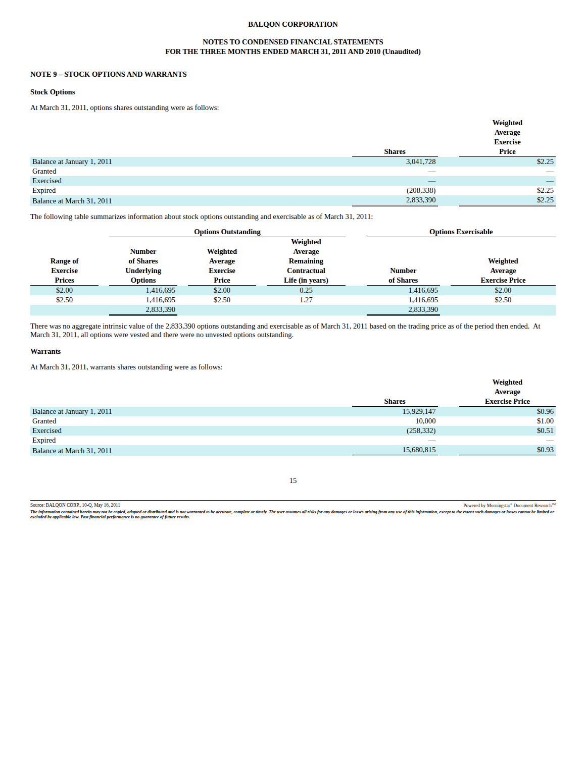BALQON CORPORATION
NOTES TO CONDENSED FINANCIAL STATEMENTS
FOR THE THREE MONTHS ENDED MARCH 31, 2011 AND 2010 (Unaudited)
NOTE 9 – STOCK OPTIONS AND WARRANTS
Stock Options
At March 31, 2011, options shares outstanding were as follows:
| | | | | | Weighted |
| | | | | | Average |
| | | | | | Exercise |
| | | Shares | | | Price |
| Balance at January 1, 2011 | | 3,041,728 | | | $2.25 |
| Granted | | — | | | — |
| Exercised | | — | | | — |
| Expired | | (208,338) | | | $2.25 |
| Balance at March 31, 2011 | | 2,833,390 | | | $2.25 |
The following table summarizes information about stock options outstanding and exercisable as of March 31, 2011:
| | | Options Outstanding | | Options Exercisable |
| | | | | | | Weighted | | | | |
| | | Number | | Weighted | | Average | | | | |
| Range of | | of Shares | | Average | | Remaining | | | | Weighted |
| Exercise | | Underlying | | Exercise | | Contractual | | Number | | Average |
| Prices | | Options | | Price | | Life (in years) | | of Shares | | Exercise Price |
| $2.00 | | 1,416,695 | | $2.00 | | 0.25 | | 1,416,695 | | $2.00 |
| $2.50 | | 1,416,695 | | $2.50 | | 1.27 | | 1,416,695 | | $2.50 |
| | | 2,833,390 | | | | | | 2,833,390 | | |
There was no aggregate intrinsic value of the 2,833,390 options outstanding and exercisable as of March 31, 2011 based on the trading price as of the period then ended. At March 31, 2011, all options were vested and there were no unvested options outstanding.
Warrants
At March 31, 2011, warrants shares outstanding were as follows:
| | | | | | Weighted |
| | | | | | Average |
| | | Shares | | | Exercise Price |
| Balance at January 1, 2011 | | 15,929,147 | | | $0.96 |
| Granted | | 10,000 | | | $1.00 |
| Exercised | | (258,332) | | | $0.51 |
| Expired | | — | | | — |
| Balance at March 31, 2011 | | 15,680,815 | | | $0.93 |
15
Source: BALQON CORP., 10-Q, May 16, 2011
Powered by Morningstar® Document ResearchSM
The information contained herein may not be copied, adapted or distributed and is not warranted to be accurate, complete or timely. The user assumes all risks for any damages or losses arising from any use of this information, except to the extent such damages or losses cannot be limited or excluded by applicable law. Past financial performance is no guarantee of future results.